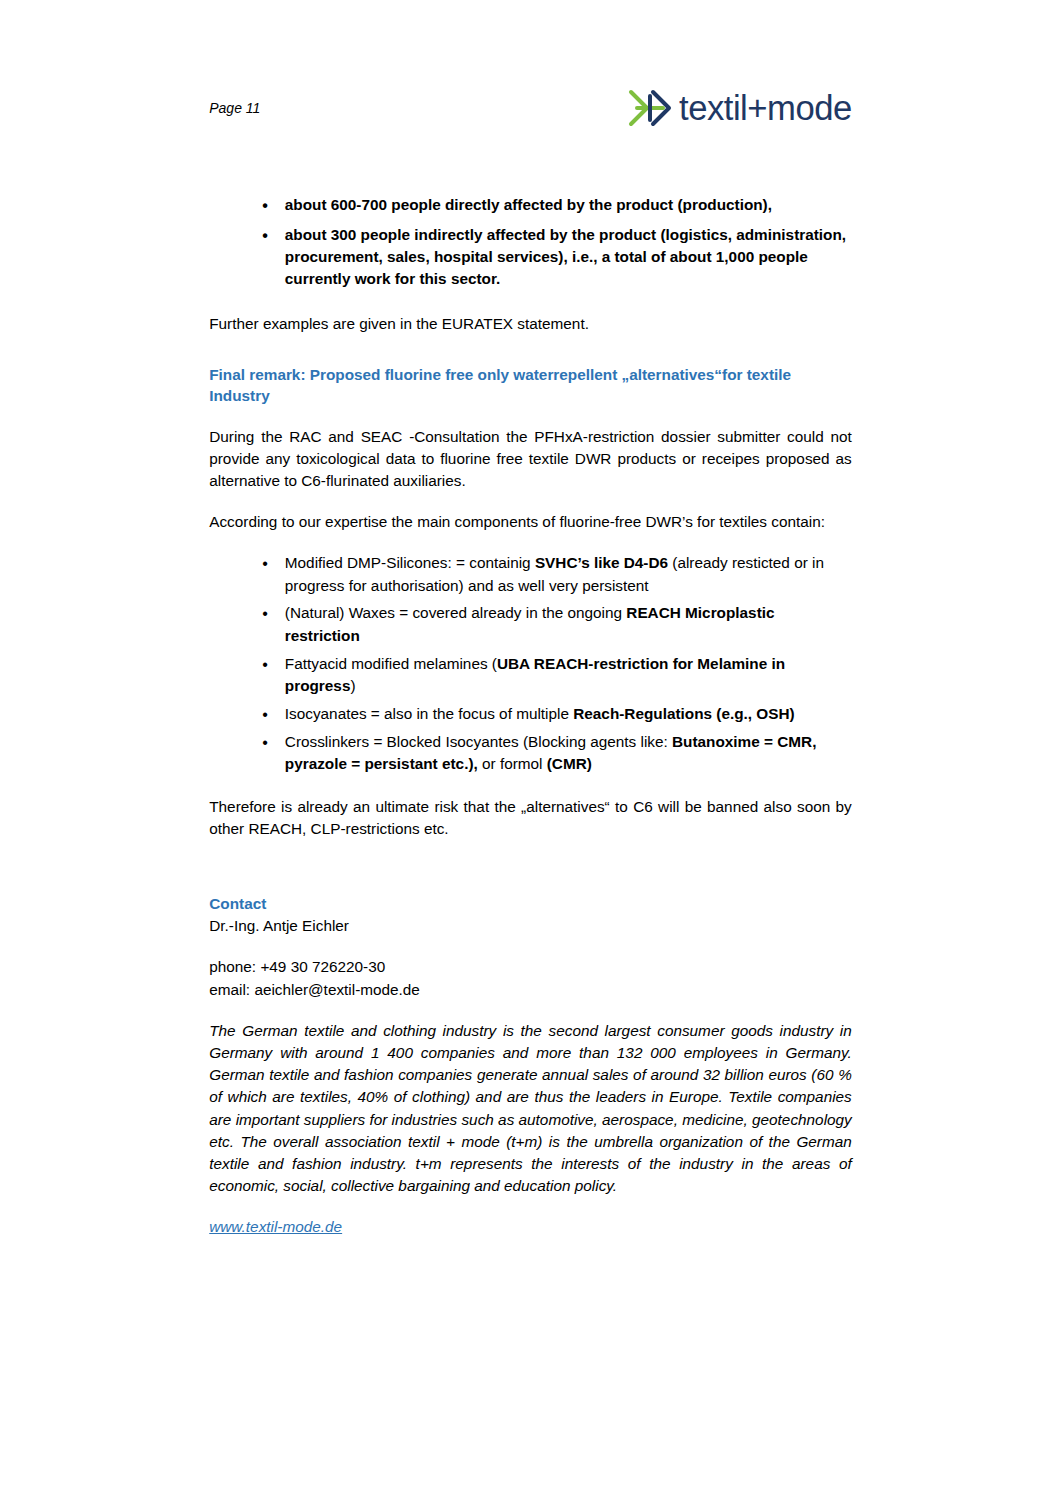Page 11
textil+mode
about 600-700 people directly affected by the product (production),
about 300 people indirectly affected by the product (logistics, administration, procurement, sales, hospital services), i.e., a total of about 1,000 people currently work for this sector.
Further examples are given in the EURATEX statement.
Final remark: Proposed fluorine free only waterrepellent „alternatives“for textile Industry
During the RAC and SEAC -Consultation the PFHxA-restriction dossier submitter could not provide any toxicological data to fluorine free textile DWR products or receipes proposed as alternative to C6-flurinated auxiliaries.
According to our expertise the main components of fluorine-free DWR’s for textiles contain:
Modified DMP-Silicones: = containig SVHC’s like D4-D6 (already resticted or in progress for authorisation) and as well very persistent
(Natural) Waxes = covered already in the ongoing REACH Microplastic restriction
Fattyacid modified melamines (UBA REACH-restriction for Melamine in progress)
Isocyanates = also in the focus of multiple Reach-Regulations (e.g., OSH)
Crosslinkers = Blocked Isocyantes (Blocking agents like: Butanoxime = CMR, pyrazole = persistant etc.), or formol (CMR)
Therefore is already an ultimate risk that the „alternatives“ to C6 will be banned also soon by other REACH, CLP-restrictions etc.
Contact
Dr.-Ing. Antje Eichler
phone: +49 30 726220-30
email: aeichler@textil-mode.de
The German textile and clothing industry is the second largest consumer goods industry in Germany with around 1 400 companies and more than 132 000 employees in Germany. German textile and fashion companies generate annual sales of around 32 billion euros (60 % of which are textiles, 40% of clothing) and are thus the leaders in Europe. Textile companies are important suppliers for industries such as automotive, aerospace, medicine, geotechnology etc. The overall association textil + mode (t+m) is the umbrella organization of the German textile and fashion industry. t+m represents the interests of the industry in the areas of economic, social, collective bargaining and education policy.
www.textil-mode.de